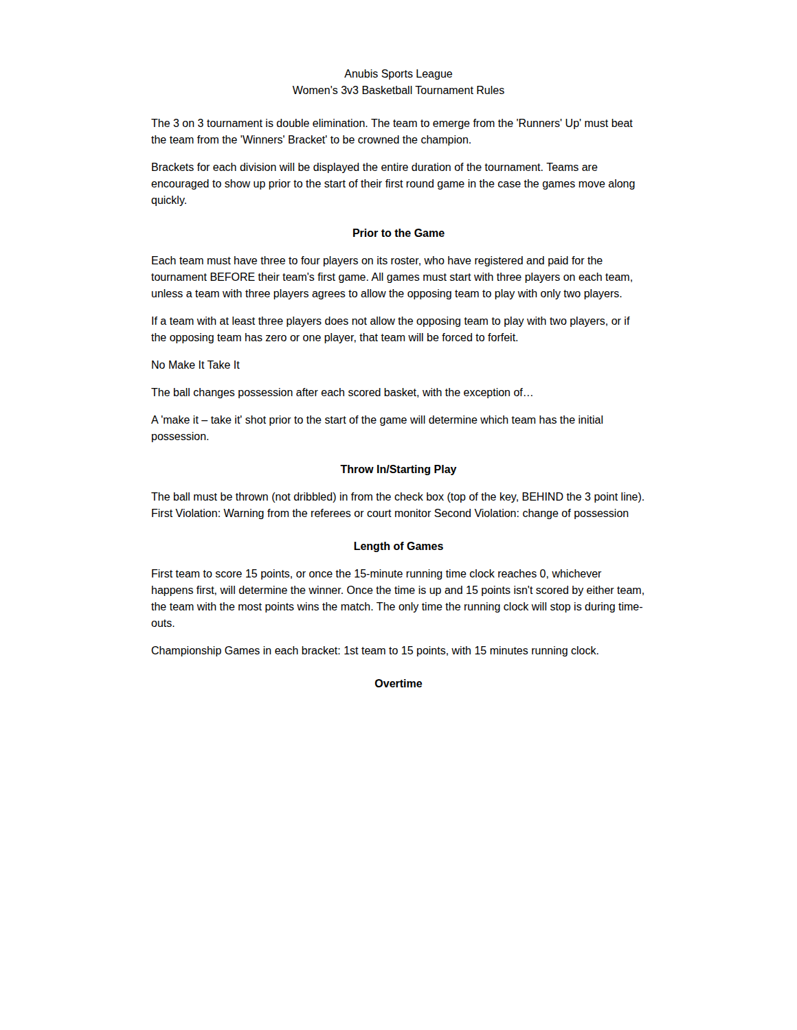Anubis Sports League
Women's 3v3 Basketball Tournament Rules
The 3 on 3 tournament is double elimination. The team to emerge from the 'Runners' Up' must beat the team from the 'Winners' Bracket' to be crowned the champion.
Brackets for each division will be displayed the entire duration of the tournament. Teams are encouraged to show up prior to the start of their first round game in the case the games move along quickly.
Prior to the Game
Each team must have three to four players on its roster, who have registered and paid for the tournament BEFORE their team's first game. All games must start with three players on each team, unless a team with three players agrees to allow the opposing team to play with only two players.
If a team with at least three players does not allow the opposing team to play with two players, or if the opposing team has zero or one player, that team will be forced to forfeit.
No Make It Take It
The ball changes possession after each scored basket, with the exception of…
A 'make it – take it' shot prior to the start of the game will determine which team has the initial possession.
Throw In/Starting Play
The ball must be thrown (not dribbled) in from the check box (top of the key, BEHIND the 3 point line). First Violation: Warning from the referees or court monitor Second Violation: change of possession
Length of Games
First team to score 15 points, or once the 15-minute running time clock reaches 0, whichever happens first, will determine the winner. Once the time is up and 15 points isn't scored by either team, the team with the most points wins the match. The only time the running clock will stop is during time-outs.
Championship Games in each bracket: 1st team to 15 points, with 15 minutes running clock.
Overtime